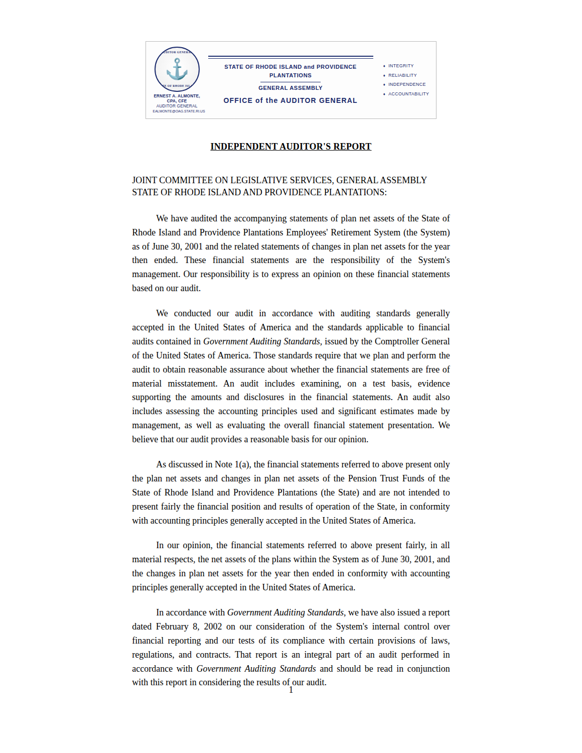AUDITOR GENERAL
⚓
STATE OF RHODE ISLAND
ERNEST A. ALMONTE, CPA, CFE
AUDITOR GENERAL
EALMONTE@OAG.STATE.RI.US
STATE OF RHODE ISLAND and PROVIDENCE PLANTATIONS
GENERAL ASSEMBLY
OFFICE of the AUDITOR GENERAL
INTEGRITY
RELIABILITY
INDEPENDENCE
ACCOUNTABILITY
INDEPENDENT AUDITOR'S REPORT
JOINT COMMITTEE ON LEGISLATIVE SERVICES, GENERAL ASSEMBLY
STATE OF RHODE ISLAND AND PROVIDENCE PLANTATIONS:
We have audited the accompanying statements of plan net assets of the State of Rhode Island and Providence Plantations Employees' Retirement System (the System) as of June 30, 2001 and the related statements of changes in plan net assets for the year then ended. These financial statements are the responsibility of the System's management. Our responsibility is to express an opinion on these financial statements based on our audit.
We conducted our audit in accordance with auditing standards generally accepted in the United States of America and the standards applicable to financial audits contained in Government Auditing Standards, issued by the Comptroller General of the United States of America. Those standards require that we plan and perform the audit to obtain reasonable assurance about whether the financial statements are free of material misstatement. An audit includes examining, on a test basis, evidence supporting the amounts and disclosures in the financial statements. An audit also includes assessing the accounting principles used and significant estimates made by management, as well as evaluating the overall financial statement presentation. We believe that our audit provides a reasonable basis for our opinion.
As discussed in Note 1(a), the financial statements referred to above present only the plan net assets and changes in plan net assets of the Pension Trust Funds of the State of Rhode Island and Providence Plantations (the State) and are not intended to present fairly the financial position and results of operation of the State, in conformity with accounting principles generally accepted in the United States of America.
In our opinion, the financial statements referred to above present fairly, in all material respects, the net assets of the plans within the System as of June 30, 2001, and the changes in plan net assets for the year then ended in conformity with accounting principles generally accepted in the United States of America.
In accordance with Government Auditing Standards, we have also issued a report dated February 8, 2002 on our consideration of the System's internal control over financial reporting and our tests of its compliance with certain provisions of laws, regulations, and contracts. That report is an integral part of an audit performed in accordance with Government Auditing Standards and should be read in conjunction with this report in considering the results of our audit.
1